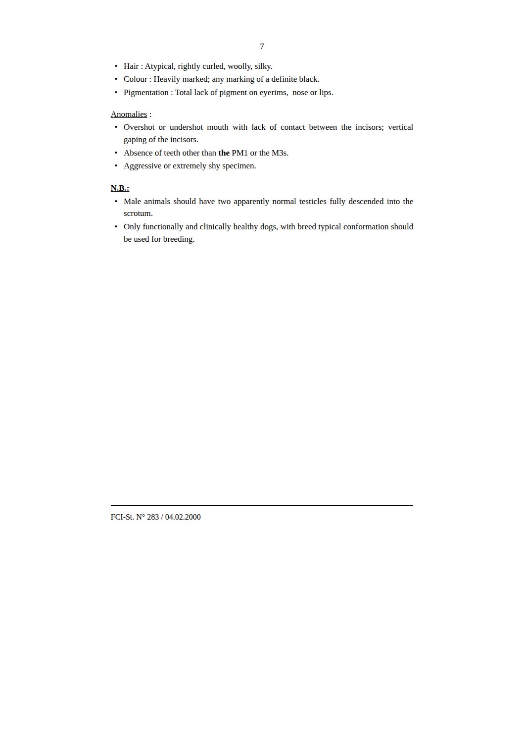7
Hair : Atypical, rightly curled, woolly, silky.
Colour : Heavily marked; any marking of a definite black.
Pigmentation : Total lack of pigment on eyerims, nose or lips.
Anomalies :
Overshot or undershot mouth with lack of contact between the incisors; vertical gaping of the incisors.
Absence of teeth other than the PM1 or the M3s.
Aggressive or extremely shy specimen.
N.B.:
Male animals should have two apparently normal testicles fully descended into the scrotum.
Only functionally and clinically healthy dogs, with breed typical conformation should be used for breeding.
FCI-St. N° 283 / 04.02.2000